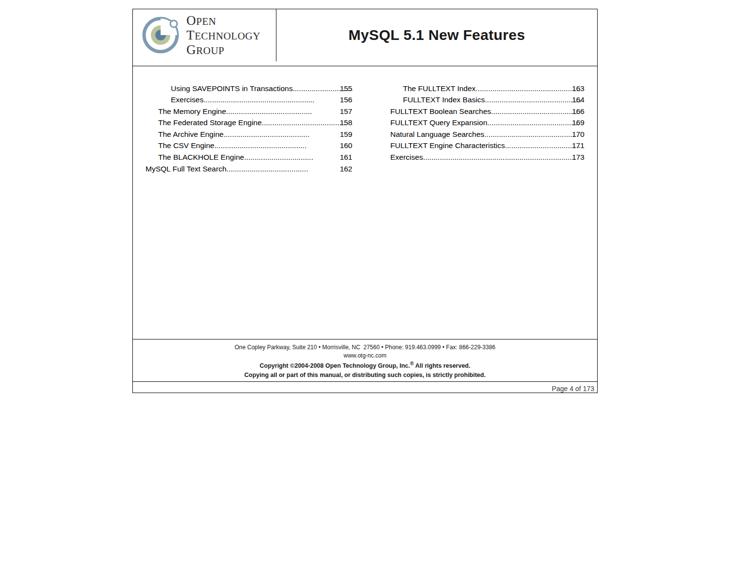OPEN TECHNOLOGY GROUP
MySQL 5.1 New Features
155 Using SAVEPOINTS in Transactions..............................
156 Exercises.....................................................
157 The Memory Engine.........................................
158 The Federated Storage Engine........................................
159 The Archive Engine.........................................
160 The CSV Engine............................................
161 The BLACKHOLE Engine.................................
162 MySQL Full Text Search.......................................
163 The FULLTEXT Index..................................................
164 FULLTEXT Index Basics..............................................
166 FULLTEXT Boolean Searches..........................................
169 FULLTEXT Query Expansion............................................
170 Natural Language Searches.............................................
171 FULLTEXT Engine Characteristics....................................
173 Exercises.........................................................................
One Copley Parkway, Suite 210 • Morrisville, NC 27560 • Phone: 919.463.0999 • Fax: 866-229-3386
www.otg-nc.com
Copyright ©2004-2008 Open Technology Group, Inc.® All rights reserved.
Copying all or part of this manual, or distributing such copies, is strictly prohibited.
Page 4 of 173